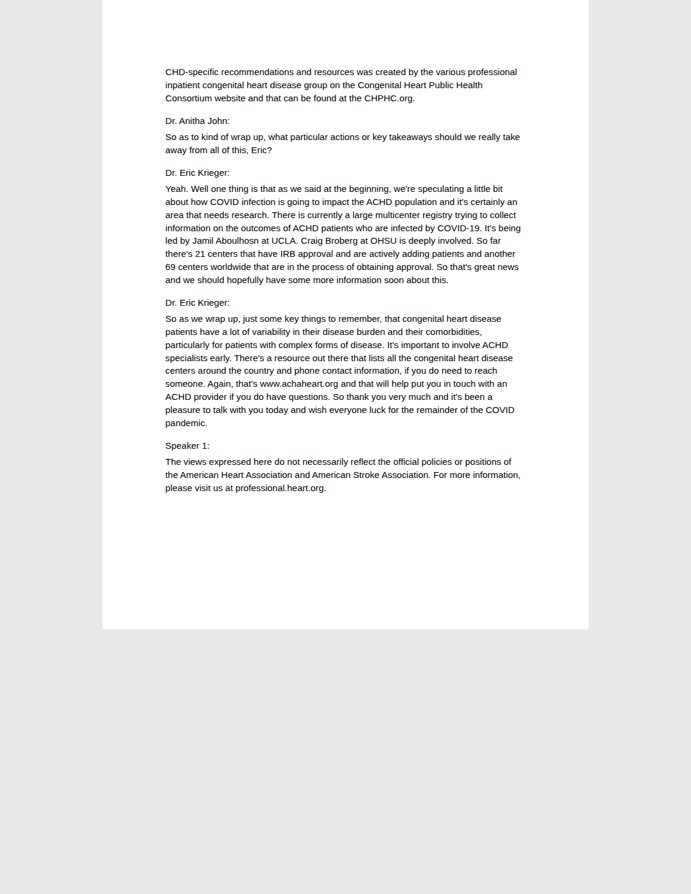CHD-specific recommendations and resources was created by the various professional inpatient congenital heart disease group on the Congenital Heart Public Health Consortium website and that can be found at the CHPHC.org.
Dr. Anitha John:
So as to kind of wrap up, what particular actions or key takeaways should we really take away from all of this, Eric?
Dr. Eric Krieger:
Yeah. Well one thing is that as we said at the beginning, we're speculating a little bit about how COVID infection is going to impact the ACHD population and it's certainly an area that needs research. There is currently a large multicenter registry trying to collect information on the outcomes of ACHD patients who are infected by COVID-19. It's being led by Jamil Aboulhosn at UCLA. Craig Broberg at OHSU is deeply involved. So far there's 21 centers that have IRB approval and are actively adding patients and another 69 centers worldwide that are in the process of obtaining approval. So that's great news and we should hopefully have some more information soon about this.
Dr. Eric Krieger:
So as we wrap up, just some key things to remember, that congenital heart disease patients have a lot of variability in their disease burden and their comorbidities, particularly for patients with complex forms of disease. It's important to involve ACHD specialists early. There's a resource out there that lists all the congenital heart disease centers around the country and phone contact information, if you do need to reach someone. Again, that's www.achaheart.org and that will help put you in touch with an ACHD provider if you do have questions. So thank you very much and it's been a pleasure to talk with you today and wish everyone luck for the remainder of the COVID pandemic.
Speaker 1:
The views expressed here do not necessarily reflect the official policies or positions of the American Heart Association and American Stroke Association. For more information, please visit us at professional.heart.org.